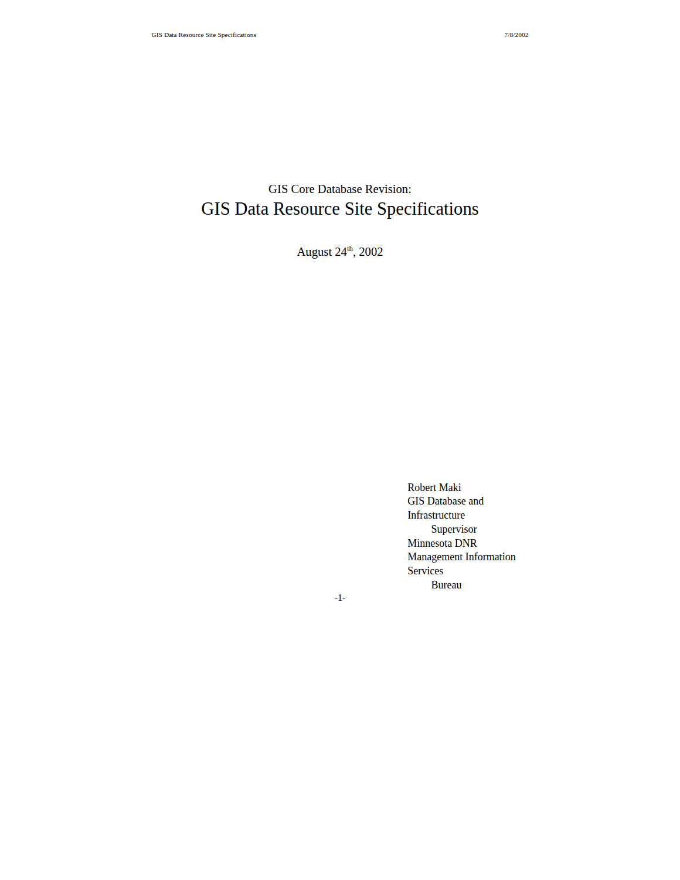GIS Data Resource Site Specifications 7/8/2002
GIS Core Database Revision:
GIS Data Resource Site Specifications
August 24th, 2002
Robert Maki
GIS Database and Infrastructure
Supervisor Minnesota DNR
Management Information Services
Bureau
-1-